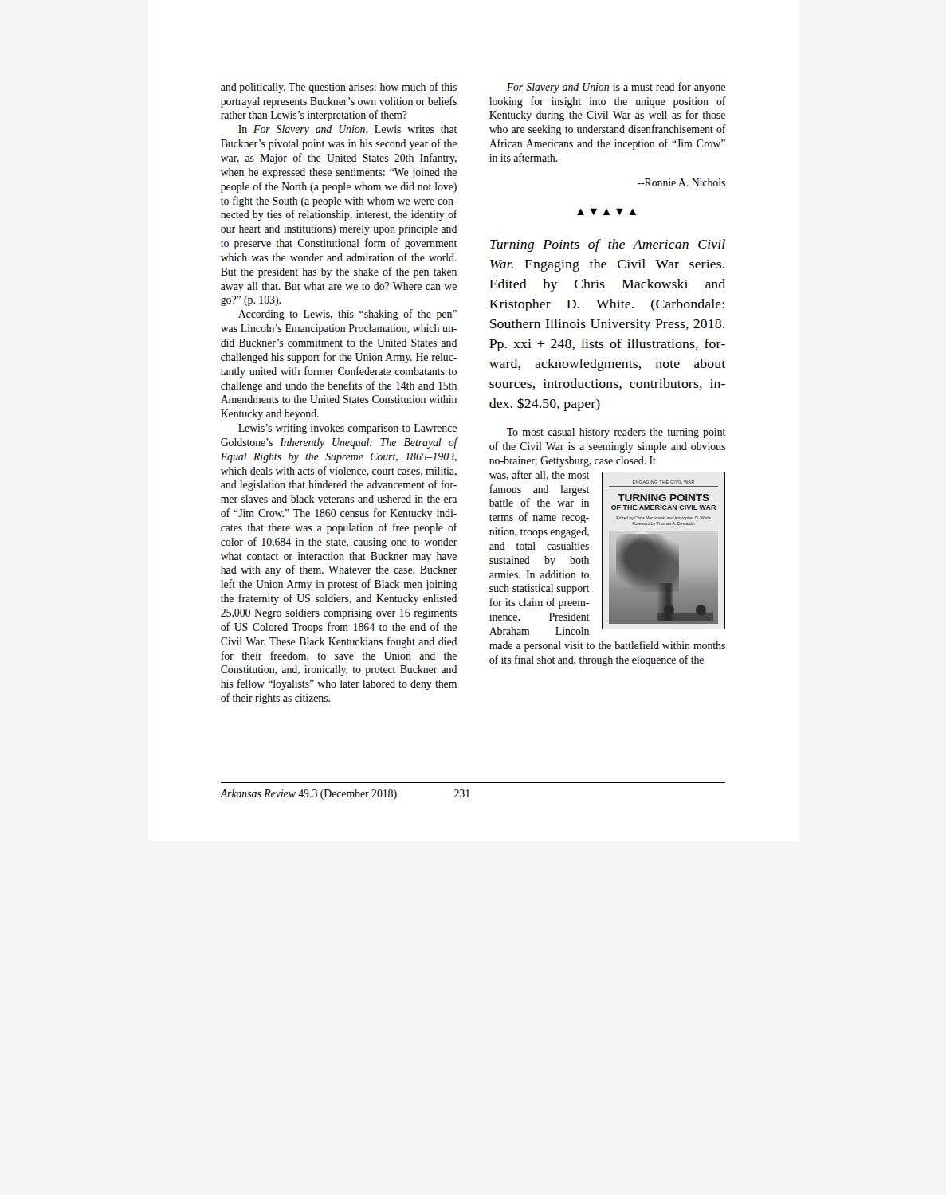and politically. The question arises: how much of this portrayal represents Buckner’s own volition or beliefs rather than Lewis’s interpretation of them?
In For Slavery and Union, Lewis writes that Buckner’s pivotal point was in his second year of the war, as Major of the United States 20th Infantry, when he expressed these sentiments: “We joined the people of the North (a people whom we did not love) to fight the South (a people with whom we were connected by ties of relationship, interest, the identity of our heart and institutions) merely upon principle and to preserve that Constitutional form of government which was the wonder and admiration of the world. But the president has by the shake of the pen taken away all that. But what are we to do? Where can we go?” (p. 103).
According to Lewis, this “shaking of the pen” was Lincoln’s Emancipation Proclamation, which undid Buckner’s commitment to the United States and challenged his support for the Union Army. He reluctantly united with former Confederate combatants to challenge and undo the benefits of the 14th and 15th Amendments to the United States Constitution within Kentucky and beyond.
Lewis’s writing invokes comparison to Lawrence Goldstone’s Inherently Unequal: The Betrayal of Equal Rights by the Supreme Court, 1865–1903, which deals with acts of violence, court cases, militia, and legislation that hindered the advancement of former slaves and black veterans and ushered in the era of “Jim Crow.” The 1860 census for Kentucky indicates that there was a population of free people of color of 10,684 in the state, causing one to wonder what contact or interaction that Buckner may have had with any of them. Whatever the case, Buckner left the Union Army in protest of Black men joining the fraternity of US soldiers, and Kentucky enlisted 25,000 Negro soldiers comprising over 16 regiments of US Colored Troops from 1864 to the end of the Civil War. These Black Kentuckians fought and died for their freedom, to save the Union and the Constitution, and, ironically, to protect Buckner and his fellow “loyalists” who later labored to deny them of their rights as citizens.
For Slavery and Union is a must read for anyone looking for insight into the unique position of Kentucky during the Civil War as well as for those who are seeking to understand disenfranchisement of African Americans and the inception of “Jim Crow” in its aftermath.
--Ronnie A. Nichols
▲▼▲▼▲
Turning Points of the American Civil War. Engaging the Civil War series. Edited by Chris Mackowski and Kristopher D. White. (Carbondale: Southern Illinois University Press, 2018. Pp. xxi + 248, lists of illustrations, forward, acknowledgments, note about sources, introductions, contributors, index. $24.50, paper)
To most casual history readers the turning point of the Civil War is a seemingly simple and obvious no-brainer; Gettysburg, case closed. It
Engaging the Civil War
TURNING POINTS
OF THE AMERICAN CIVIL WAR
Edited by Chris Mackowski and Kristopher D. White
Foreword by Thomas A. Desjardin
was, after all, the most famous and largest battle of the war in terms of name recognition, troops engaged, and total casualties sustained by both armies. In addition to such statistical support for its claim of preeminence, President Abraham Lincoln made a personal visit to the battlefield within months of its final shot and, through the eloquence of the
Arkansas Review 49.3 (December 2018)
231